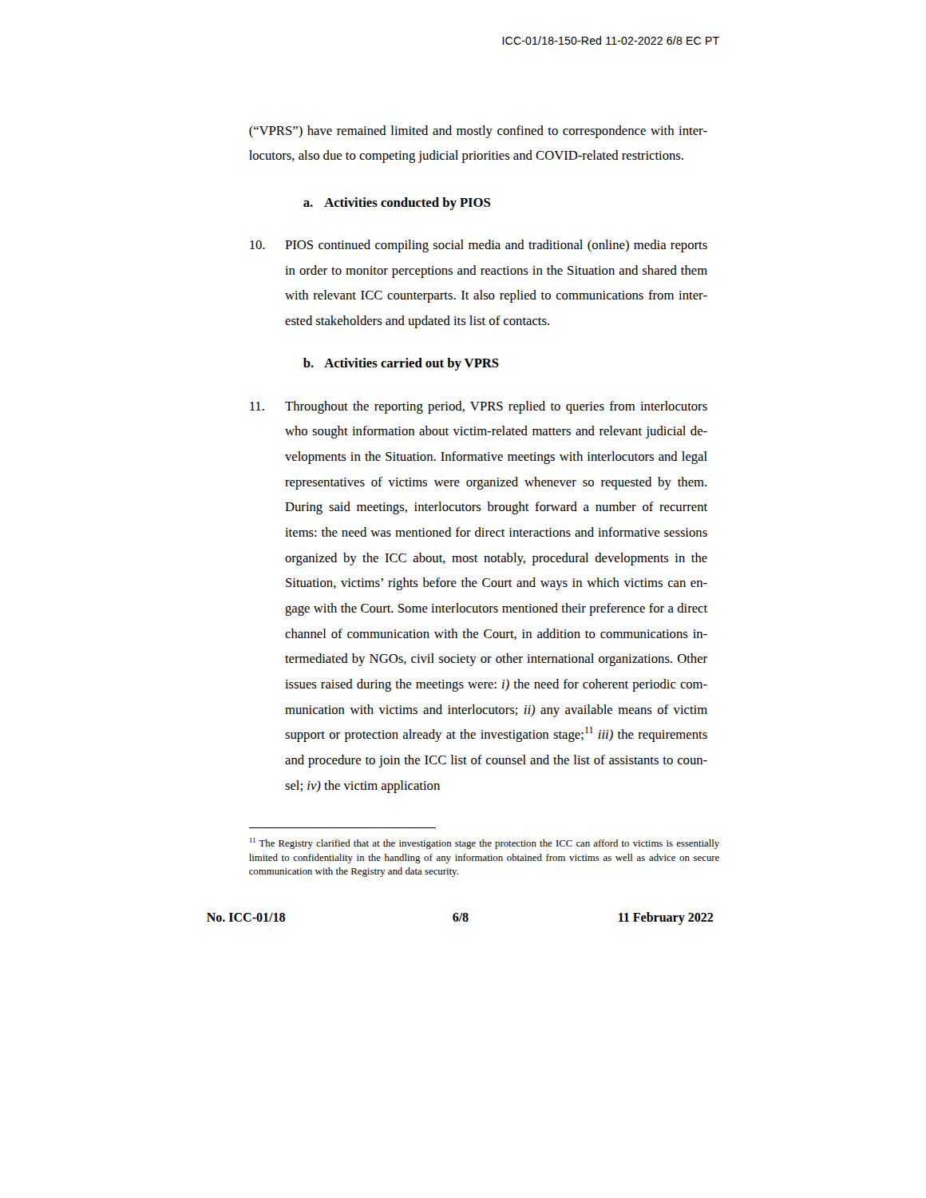ICC-01/18-150-Red 11-02-2022 6/8 EC PT
(“VPRS”) have remained limited and mostly confined to correspondence with interlocutors, also due to competing judicial priorities and COVID-related restrictions.
a. Activities conducted by PIOS
10.
PIOS continued compiling social media and traditional (online) media reports in order to monitor perceptions and reactions in the Situation and shared them with relevant ICC counterparts. It also replied to communications from interested stakeholders and updated its list of contacts.
b. Activities carried out by VPRS
11.
Throughout the reporting period, VPRS replied to queries from interlocutors who sought information about victim-related matters and relevant judicial developments in the Situation. Informative meetings with interlocutors and legal representatives of victims were organized whenever so requested by them. During said meetings, interlocutors brought forward a number of recurrent items: the need was mentioned for direct interactions and informative sessions organized by the ICC about, most notably, procedural developments in the Situation, victims’ rights before the Court and ways in which victims can engage with the Court. Some interlocutors mentioned their preference for a direct channel of communication with the Court, in addition to communications intermediated by NGOs, civil society or other international organizations. Other issues raised during the meetings were: i) the need for coherent periodic communication with victims and interlocutors; ii) any available means of victim support or protection already at the investigation stage;11 iii) the requirements and procedure to join the ICC list of counsel and the list of assistants to counsel; iv) the victim application
11 The Registry clarified that at the investigation stage the protection the ICC can afford to victims is essentially limited to confidentiality in the handling of any information obtained from victims as well as advice on secure communication with the Registry and data security.
No. ICC-01/18 6/8 11 February 2022